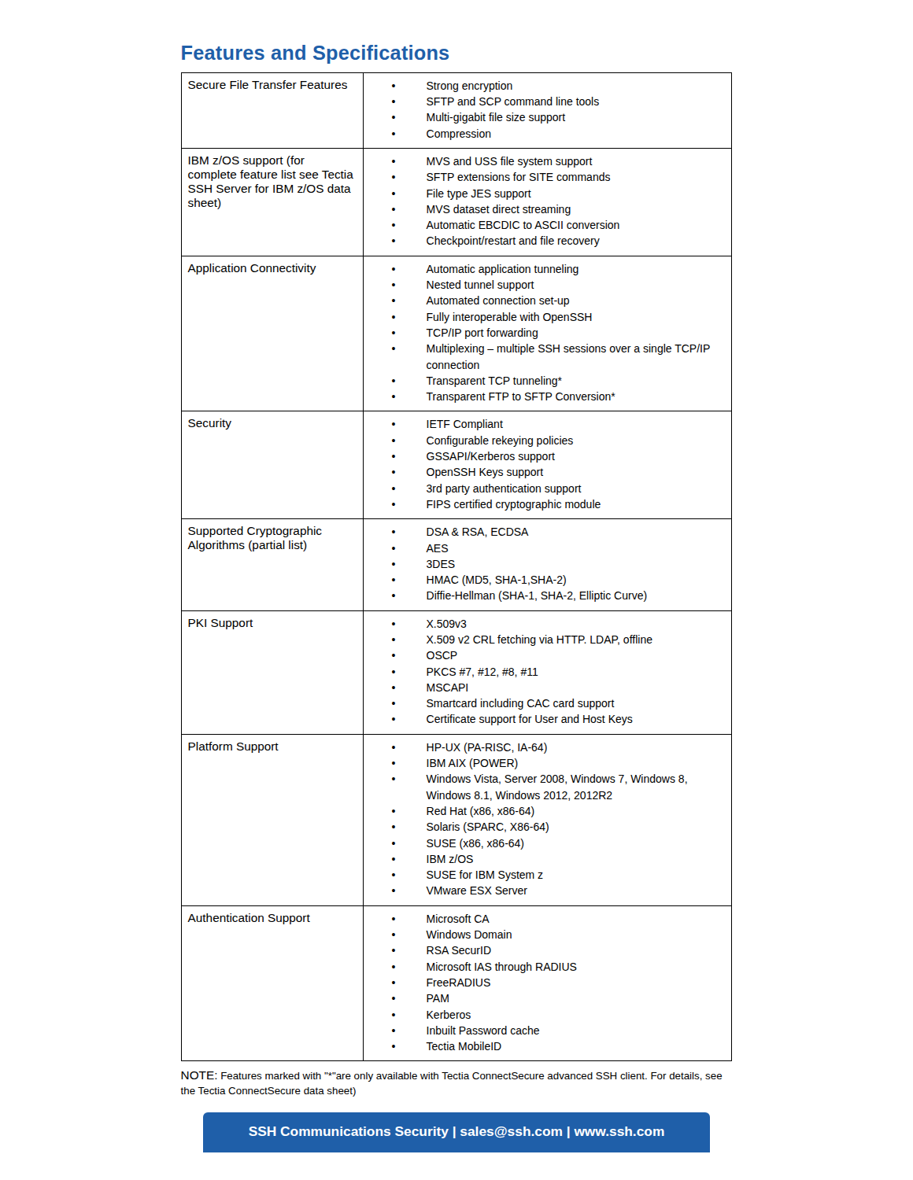Features and Specifications
| Secure File Transfer Features | Strong encryption SFTP and SCP command line tools Multi-gigabit file size support Compression |
| IBM z/OS support (for complete feature list see Tectia SSH Server for IBM z/OS data sheet) | MVS and USS file system support SFTP extensions for SITE commands File type JES support MVS dataset direct streaming Automatic EBCDIC to ASCII conversion Checkpoint/restart and file recovery |
| Application Connectivity | Automatic application tunneling Nested tunnel support Automated connection set-up Fully interoperable with OpenSSH TCP/IP port forwarding Multiplexing – multiple SSH sessions over a single TCP/IP connection Transparent TCP tunneling* Transparent FTP to SFTP Conversion* |
| Security | IETF Compliant Configurable rekeying policies GSSAPI/Kerberos support OpenSSH Keys support 3rd party authentication support FIPS certified cryptographic module |
| Supported Cryptographic Algorithms (partial list) | DSA & RSA, ECDSA AES 3DES HMAC (MD5, SHA-1,SHA-2) Diffie-Hellman (SHA-1, SHA-2, Elliptic Curve) |
| PKI Support | X.509v3 X.509 v2 CRL fetching via HTTP. LDAP, offline OSCP PKCS #7, #12, #8, #11 MSCAPI Smartcard including CAC card support Certificate support for User and Host Keys |
| Platform Support | HP-UX (PA-RISC, IA-64) IBM AIX (POWER) Windows Vista, Server 2008, Windows 7, Windows 8, Windows 8.1, Windows 2012, 2012R2 Red Hat (x86, x86-64) Solaris (SPARC, X86-64) SUSE (x86, x86-64) IBM z/OS SUSE for IBM System z VMware ESX Server |
| Authentication Support | Microsoft CA Windows Domain RSA SecurID Microsoft IAS through RADIUS FreeRADIUS PAM Kerberos Inbuilt Password cache Tectia MobileID |
NOTE: Features marked with "*"are only available with Tectia ConnectSecure advanced SSH client. For details, see the Tectia ConnectSecure data sheet)
SSH Communications Security | sales@ssh.com | www.ssh.com